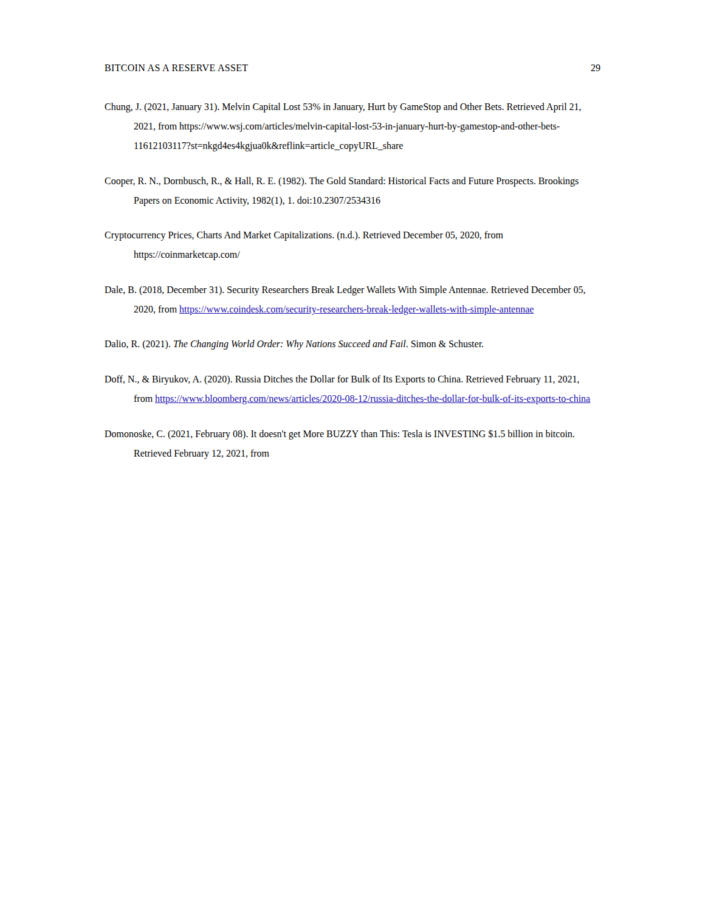Bitcoin as a Reserve Asset 29
Chung, J. (2021, January 31). Melvin Capital Lost 53% in January, Hurt by GameStop and Other Bets. Retrieved April 21, 2021, from https://www.wsj.com/articles/melvin-capital-lost-53-in-january-hurt-by-gamestop-and-other-bets-11612103117?st=nkgd4es4kgjua0k&reflink=article_copyURL_share
Cooper, R. N., Dornbusch, R., & Hall, R. E. (1982). The Gold Standard: Historical Facts and Future Prospects. Brookings Papers on Economic Activity, 1982(1), 1. doi:10.2307/2534316
Cryptocurrency Prices, Charts And Market Capitalizations. (n.d.). Retrieved December 05, 2020, from https://coinmarketcap.com/
Dale, B. (2018, December 31). Security Researchers Break Ledger Wallets With Simple Antennae. Retrieved December 05, 2020, from https://www.coindesk.com/security-researchers-break-ledger-wallets-with-simple-antennae
Dalio, R. (2021). The Changing World Order: Why Nations Succeed and Fail. Simon & Schuster.
Doff, N., & Biryukov, A. (2020). Russia Ditches the Dollar for Bulk of Its Exports to China. Retrieved February 11, 2021, from https://www.bloomberg.com/news/articles/2020-08-12/russia-ditches-the-dollar-for-bulk-of-its-exports-to-china
Domonoske, C. (2021, February 08). It doesn't get More BUZZY than This: Tesla is INVESTING $1.5 billion in bitcoin. Retrieved February 12, 2021, from